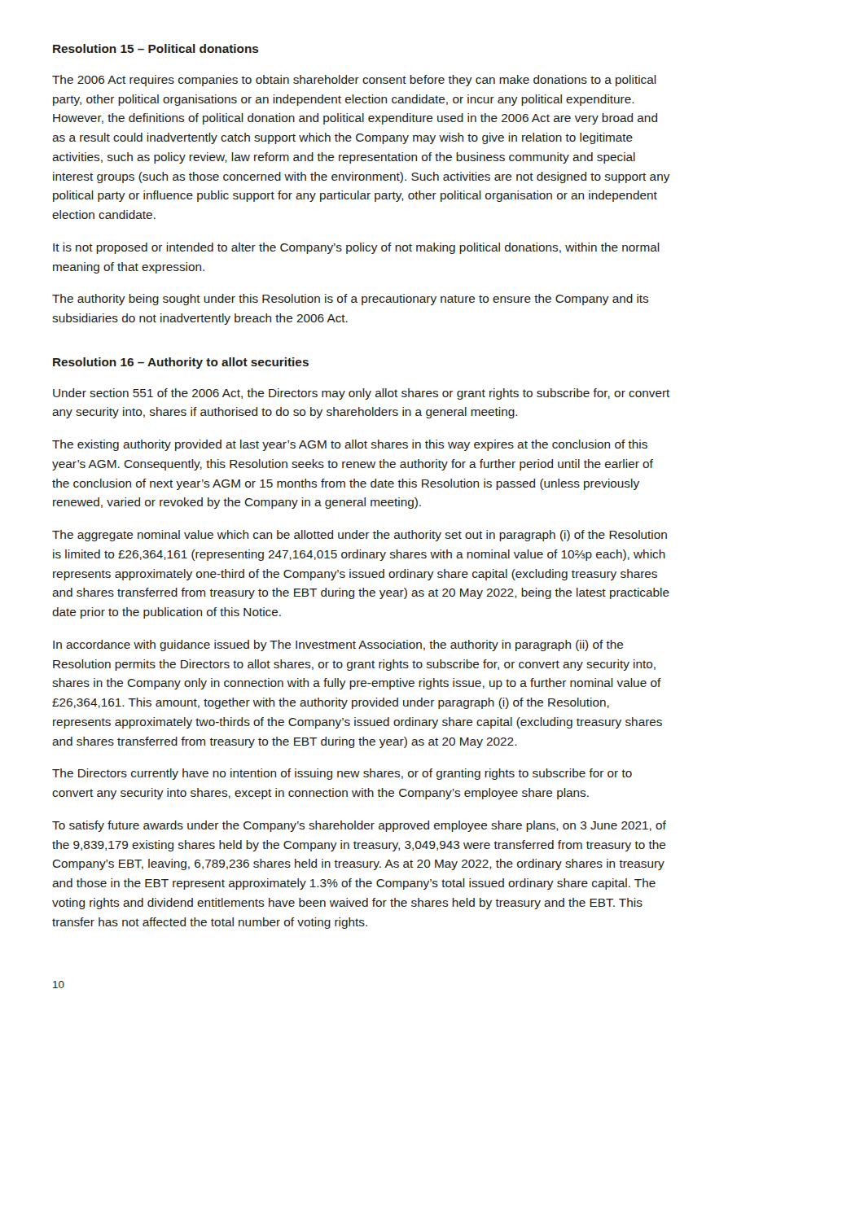Resolution 15 – Political donations
The 2006 Act requires companies to obtain shareholder consent before they can make donations to a political party, other political organisations or an independent election candidate, or incur any political expenditure. However, the definitions of political donation and political expenditure used in the 2006 Act are very broad and as a result could inadvertently catch support which the Company may wish to give in relation to legitimate activities, such as policy review, law reform and the representation of the business community and special interest groups (such as those concerned with the environment). Such activities are not designed to support any political party or influence public support for any particular party, other political organisation or an independent election candidate.
It is not proposed or intended to alter the Company’s policy of not making political donations, within the normal meaning of that expression.
The authority being sought under this Resolution is of a precautionary nature to ensure the Company and its subsidiaries do not inadvertently breach the 2006 Act.
Resolution 16 – Authority to allot securities
Under section 551 of the 2006 Act, the Directors may only allot shares or grant rights to subscribe for, or convert any security into, shares if authorised to do so by shareholders in a general meeting.
The existing authority provided at last year’s AGM to allot shares in this way expires at the conclusion of this year’s AGM. Consequently, this Resolution seeks to renew the authority for a further period until the earlier of the conclusion of next year’s AGM or 15 months from the date this Resolution is passed (unless previously renewed, varied or revoked by the Company in a general meeting).
The aggregate nominal value which can be allotted under the authority set out in paragraph (i) of the Resolution is limited to £26,364,161 (representing 247,164,015 ordinary shares with a nominal value of 10⅔p each), which represents approximately one-third of the Company’s issued ordinary share capital (excluding treasury shares and shares transferred from treasury to the EBT during the year) as at 20 May 2022, being the latest practicable date prior to the publication of this Notice.
In accordance with guidance issued by The Investment Association, the authority in paragraph (ii) of the Resolution permits the Directors to allot shares, or to grant rights to subscribe for, or convert any security into, shares in the Company only in connection with a fully pre-emptive rights issue, up to a further nominal value of £26,364,161. This amount, together with the authority provided under paragraph (i) of the Resolution, represents approximately two-thirds of the Company’s issued ordinary share capital (excluding treasury shares and shares transferred from treasury to the EBT during the year) as at 20 May 2022.
The Directors currently have no intention of issuing new shares, or of granting rights to subscribe for or to convert any security into shares, except in connection with the Company’s employee share plans.
To satisfy future awards under the Company’s shareholder approved employee share plans, on 3 June 2021, of the 9,839,179 existing shares held by the Company in treasury, 3,049,943 were transferred from treasury to the Company’s EBT, leaving, 6,789,236 shares held in treasury. As at 20 May 2022, the ordinary shares in treasury and those in the EBT represent approximately 1.3% of the Company’s total issued ordinary share capital. The voting rights and dividend entitlements have been waived for the shares held by treasury and the EBT. This transfer has not affected the total number of voting rights.
10